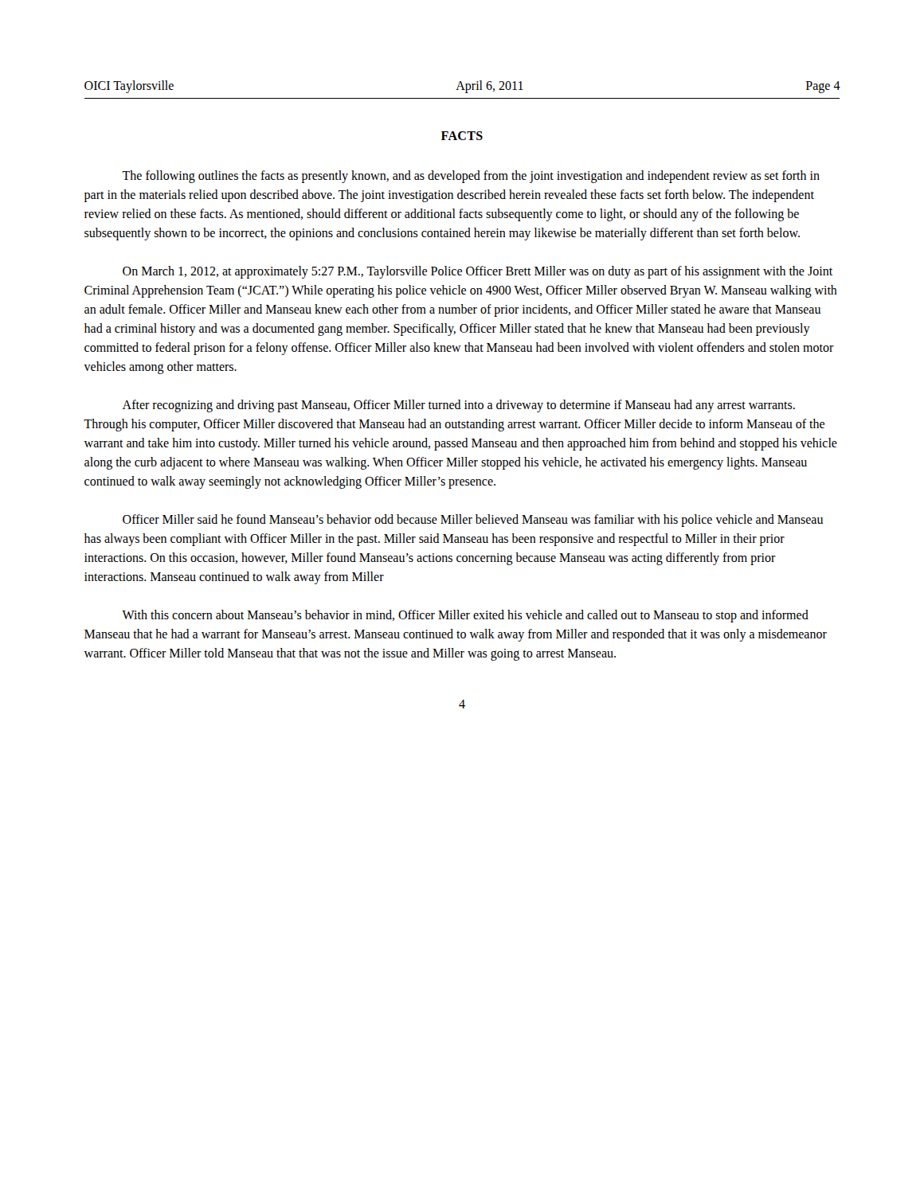OICI Taylorsville April 6, 2011 Page 4
FACTS
The following outlines the facts as presently known, and as developed from the joint investigation and independent review as set forth in part in the materials relied upon described above. The joint investigation described herein revealed these facts set forth below. The independent review relied on these facts. As mentioned, should different or additional facts subsequently come to light, or should any of the following be subsequently shown to be incorrect, the opinions and conclusions contained herein may likewise be materially different than set forth below.
On March 1, 2012, at approximately 5:27 P.M., Taylorsville Police Officer Brett Miller was on duty as part of his assignment with the Joint Criminal Apprehension Team (“JCAT.”) While operating his police vehicle on 4900 West, Officer Miller observed Bryan W. Manseau walking with an adult female. Officer Miller and Manseau knew each other from a number of prior incidents, and Officer Miller stated he aware that Manseau had a criminal history and was a documented gang member. Specifically, Officer Miller stated that he knew that Manseau had been previously committed to federal prison for a felony offense. Officer Miller also knew that Manseau had been involved with violent offenders and stolen motor vehicles among other matters.
After recognizing and driving past Manseau, Officer Miller turned into a driveway to determine if Manseau had any arrest warrants. Through his computer, Officer Miller discovered that Manseau had an outstanding arrest warrant. Officer Miller decide to inform Manseau of the warrant and take him into custody. Miller turned his vehicle around, passed Manseau and then approached him from behind and stopped his vehicle along the curb adjacent to where Manseau was walking. When Officer Miller stopped his vehicle, he activated his emergency lights. Manseau continued to walk away seemingly not acknowledging Officer Miller’s presence.
Officer Miller said he found Manseau’s behavior odd because Miller believed Manseau was familiar with his police vehicle and Manseau has always been compliant with Officer Miller in the past. Miller said Manseau has been responsive and respectful to Miller in their prior interactions. On this occasion, however, Miller found Manseau’s actions concerning because Manseau was acting differently from prior interactions. Manseau continued to walk away from Miller
With this concern about Manseau’s behavior in mind, Officer Miller exited his vehicle and called out to Manseau to stop and informed Manseau that he had a warrant for Manseau’s arrest. Manseau continued to walk away from Miller and responded that it was only a misdemeanor warrant. Officer Miller told Manseau that that was not the issue and Miller was going to arrest Manseau.
4